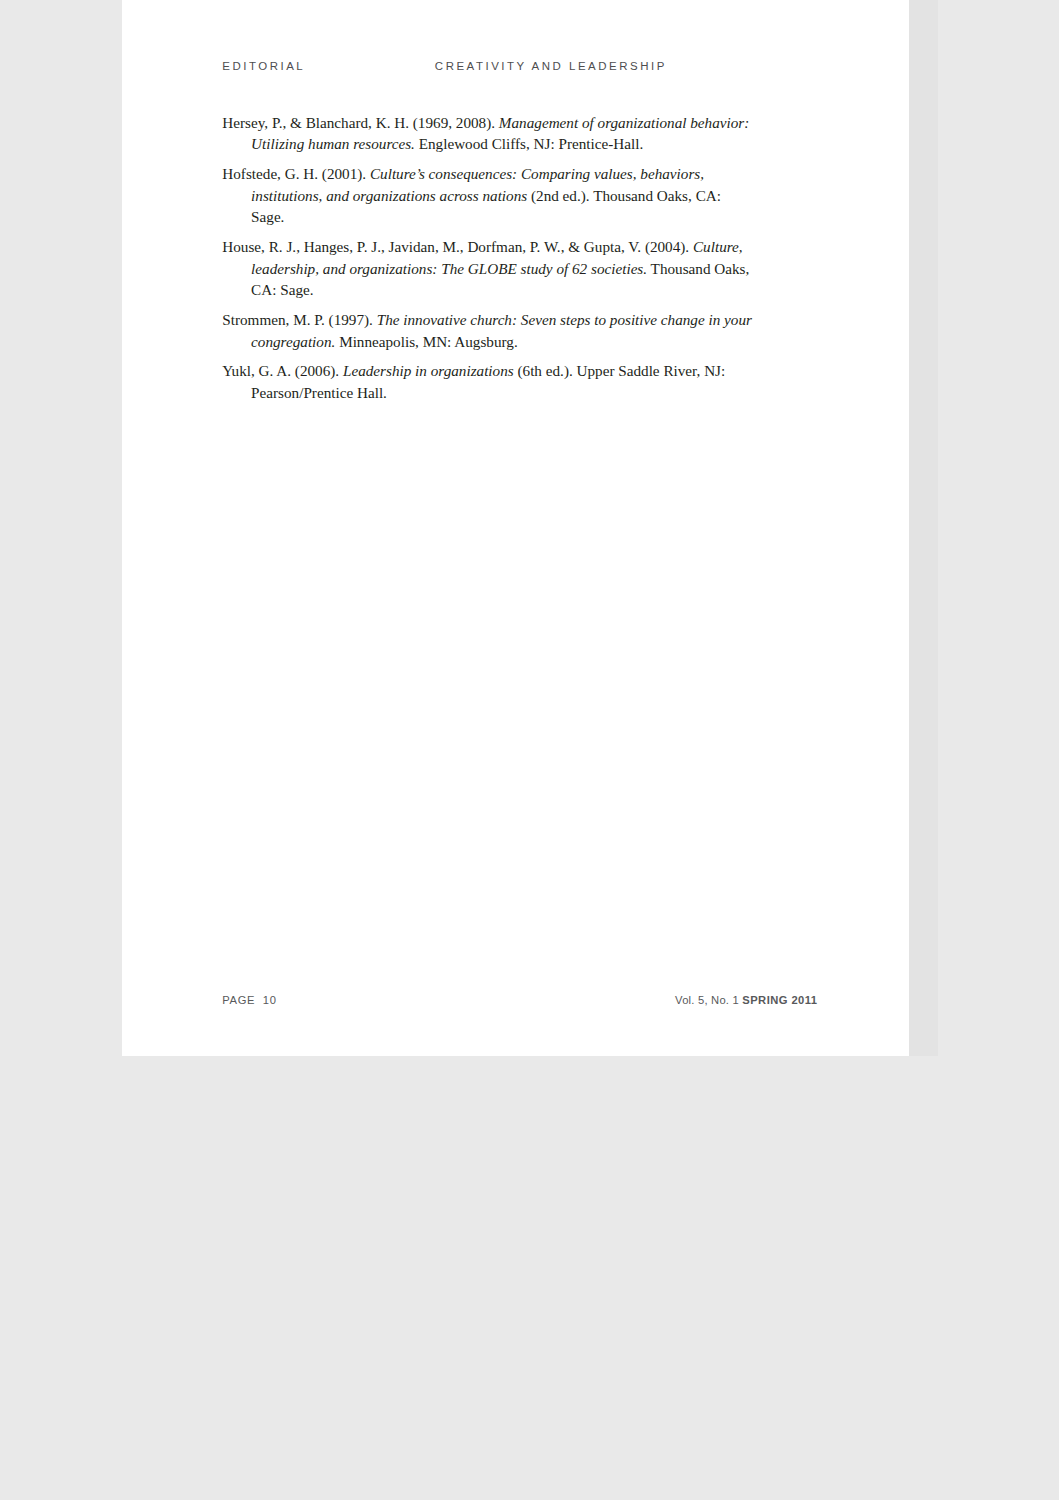Editorial Creativity and Leadership
Hersey, P., & Blanchard, K. H. (1969, 2008). Management of organizational behavior: Utilizing human resources. Englewood Cliffs, NJ: Prentice-Hall.
Hofstede, G. H. (2001). Culture’s consequences: Comparing values, behaviors, institutions, and organizations across nations (2nd ed.). Thousand Oaks, CA: Sage.
House, R. J., Hanges, P. J., Javidan, M., Dorfman, P. W., & Gupta, V. (2004). Culture, leadership, and organizations: The GLOBE study of 62 societies. Thousand Oaks, CA: Sage.
Strommen, M. P. (1997). The innovative church: Seven steps to positive change in your congregation. Minneapolis, MN: Augsburg.
Yukl, G. A. (2006). Leadership in organizations (6th ed.). Upper Saddle River, NJ: Pearson/Prentice Hall.
PAGE 10 Vol. 5, No. 1 SPRING 2011